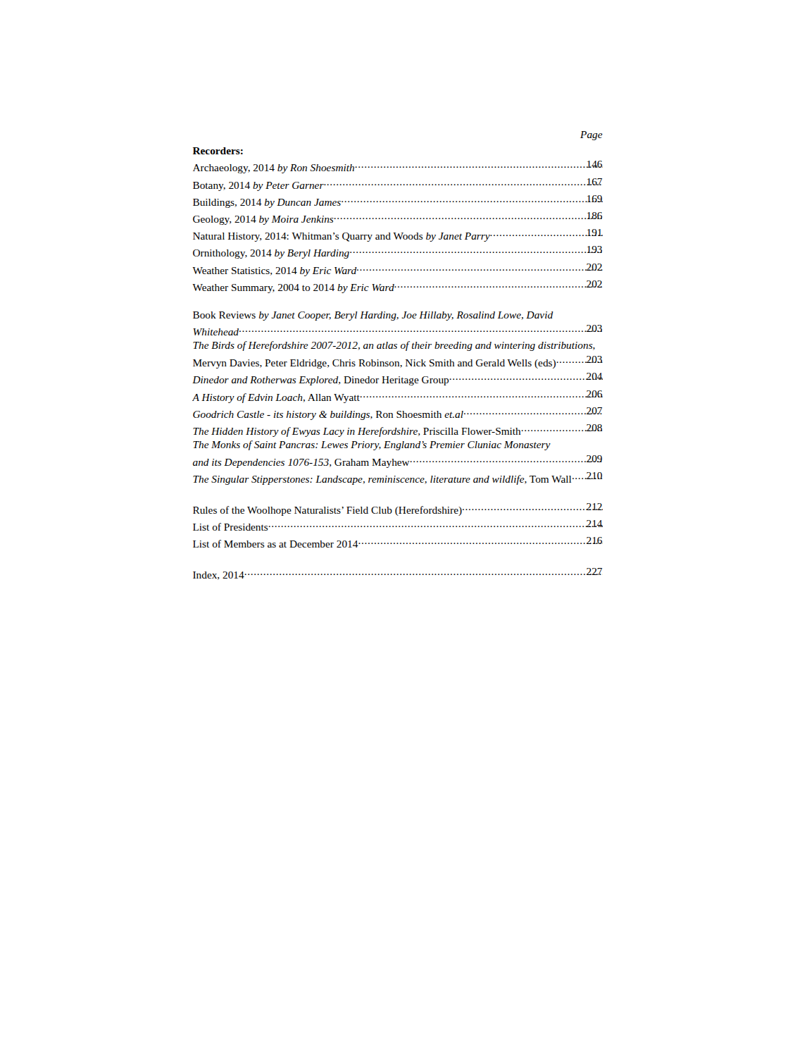Page
Recorders:
146 Archaeology, 2014 by Ron Shoesmith.....................................................................................................................
167 Botany, 2014 by Peter Garner.....................................................................................................................
169 Buildings, 2014 by Duncan James.....................................................................................................................
186 Geology, 2014 by Moira Jenkins.....................................................................................................................
191 Natural History, 2014: Whitman’s Quarry and Woods by Janet Parry.....................................................................................................................
193 Ornithology, 2014 by Beryl Harding.....................................................................................................................
202 Weather Statistics, 2014 by Eric Ward.....................................................................................................................
202 Weather Summary, 2004 to 2014 by Eric Ward.....................................................................................................................
Book Reviews by Janet Cooper, Beryl Harding, Joe Hillaby, Rosalind Lowe, David
203 Whitehead.....................................................................................................................
The Birds of Herefordshire 2007-2012, an atlas of their breeding and wintering distributions,
203 Mervyn Davies, Peter Eldridge, Chris Robinson, Nick Smith and Gerald Wells (eds).....................................................................................................................
204 Dinedor and Rotherwas Explored, Dinedor Heritage Group.....................................................................................................................
206 A History of Edvin Loach, Allan Wyatt.....................................................................................................................
207 Goodrich Castle - its history & buildings, Ron Shoesmith et.al.....................................................................................................................
208 The Hidden History of Ewyas Lacy in Herefordshire, Priscilla Flower-Smith.....................................................................................................................
The Monks of Saint Pancras: Lewes Priory, England’s Premier Cluniac Monastery
209 and its Dependencies 1076-153, Graham Mayhew.....................................................................................................................
210 The Singular Stipperstones: Landscape, reminiscence, literature and wildlife, Tom Wall.....................................................................................................................
212 Rules of the Woolhope Naturalists’ Field Club (Herefordshire).....................................................................................................................
214 List of Presidents.....................................................................................................................
216 List of Members as at December 2014.....................................................................................................................
227 Index, 2014.....................................................................................................................